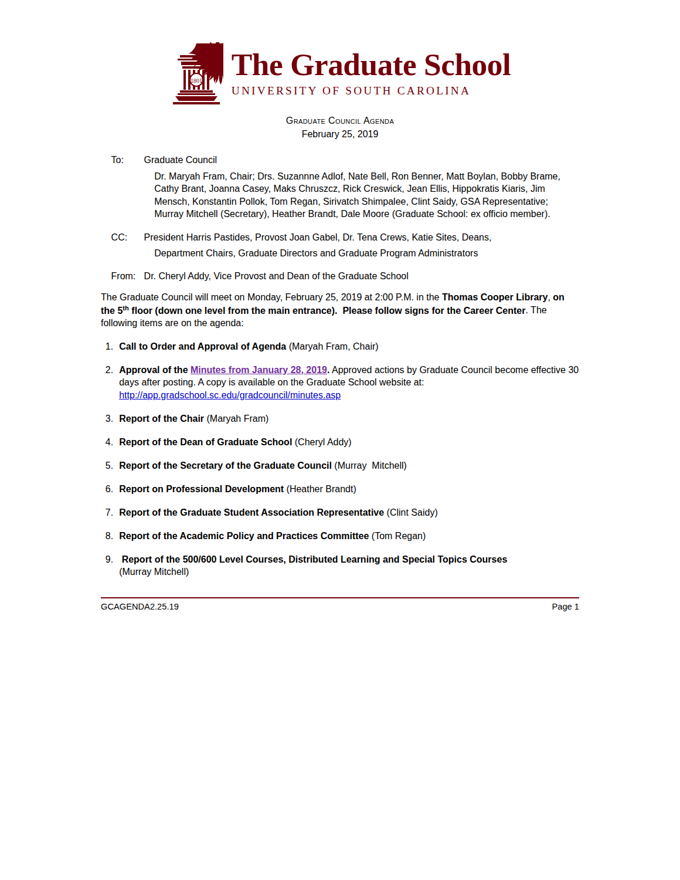1801
The Graduate School
UNIVERSITY OF SOUTH CAROLINA
Graduate Council Agenda
February 25, 2019
To:
Graduate Council
Dr. Maryah Fram, Chair; Drs. Suzannne Adlof, Nate Bell, Ron Benner, Matt Boylan, Bobby Brame, Cathy Brant, Joanna Casey, Maks Chruszcz, Rick Creswick, Jean Ellis, Hippokratis Kiaris, Jim Mensch, Konstantin Pollok, Tom Regan, Sirivatch Shimpalee, Clint Saidy, GSA Representative; Murray Mitchell (Secretary), Heather Brandt, Dale Moore (Graduate School: ex officio member).
CC:
President Harris Pastides, Provost Joan Gabel, Dr. Tena Crews, Katie Sites, Deans,
Department Chairs, Graduate Directors and Graduate Program Administrators
From:
Dr. Cheryl Addy, Vice Provost and Dean of the Graduate School
The Graduate Council will meet on Monday, February 25, 2019 at 2:00 P.M. in the Thomas Cooper Library, on the 5th floor (down one level from the main entrance). Please follow signs for the Career Center. The following items are on the agenda:
Call to Order and Approval of Agenda (Maryah Fram, Chair)
Approval of the Minutes from January 28, 2019. Approved actions by Graduate Council become effective 30 days after posting. A copy is available on the Graduate School website at:
http://app.gradschool.sc.edu/gradcouncil/minutes.asp
Report of the Chair (Maryah Fram)
Report of the Dean of Graduate School (Cheryl Addy)
Report of the Secretary of the Graduate Council (Murray Mitchell)
Report on Professional Development (Heather Brandt)
Report of the Graduate Student Association Representative (Clint Saidy)
Report of the Academic Policy and Practices Committee (Tom Regan)
Report of the 500/600 Level Courses, Distributed Learning and Special Topics Courses
(Murray Mitchell)
GCAGENDA2.25.19 Page 1